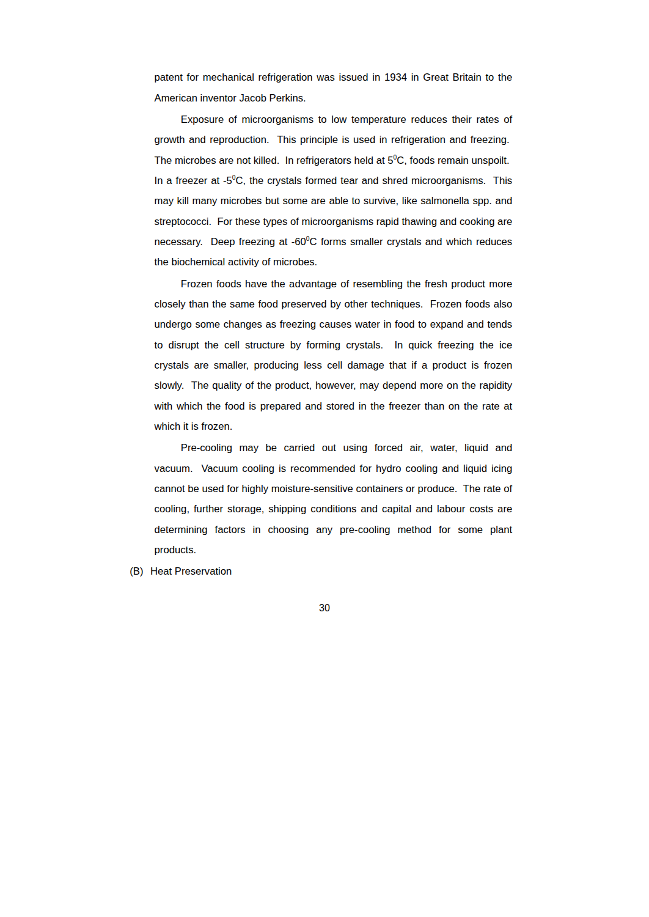patent for mechanical refrigeration was issued in 1934 in Great Britain to the American inventor Jacob Perkins.
Exposure of microorganisms to low temperature reduces their rates of growth and reproduction. This principle is used in refrigeration and freezing. The microbes are not killed. In refrigerators held at 50C, foods remain unspoilt. In a freezer at -50C, the crystals formed tear and shred microorganisms. This may kill many microbes but some are able to survive, like salmonella spp. and streptococci. For these types of microorganisms rapid thawing and cooking are necessary. Deep freezing at -600C forms smaller crystals and which reduces the biochemical activity of microbes.
Frozen foods have the advantage of resembling the fresh product more closely than the same food preserved by other techniques. Frozen foods also undergo some changes as freezing causes water in food to expand and tends to disrupt the cell structure by forming crystals. In quick freezing the ice crystals are smaller, producing less cell damage that if a product is frozen slowly. The quality of the product, however, may depend more on the rapidity with which the food is prepared and stored in the freezer than on the rate at which it is frozen.
Pre-cooling may be carried out using forced air, water, liquid and vacuum. Vacuum cooling is recommended for hydro cooling and liquid icing cannot be used for highly moisture-sensitive containers or produce. The rate of cooling, further storage, shipping conditions and capital and labour costs are determining factors in choosing any pre-cooling method for some plant products.
(B) Heat Preservation
30